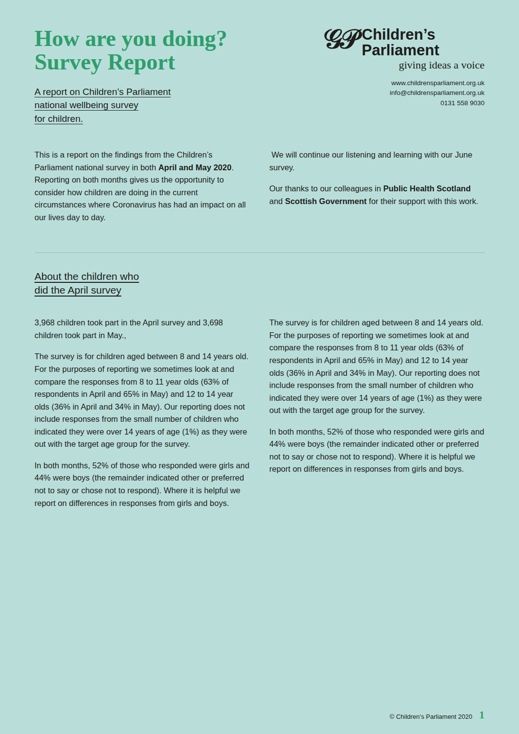How are you doing?
Survey Report
A report on Children’s Parliament
national wellbeing survey
for children.
𝒢𝒫
Children’s
Parliament
giving ideas a voice
www.childrensparliament.org.uk
info@childrensparliament.org.uk
0131 558 9030
This is a report on the findings from the Children’s Parliament national survey in both April and May 2020. Reporting on both months gives us the opportunity to consider how children are doing in the current circumstances where Coronavirus has had an impact on all our lives day to day.
We will continue our listening and learning with our June survey.
Our thanks to our colleagues in Public Health Scotland and Scottish Government for their support with this work.
About the children who
did the April survey
3,968 children took part in the April survey and 3,698 children took part in May.,
The survey is for children aged between 8 and 14 years old. For the purposes of reporting we sometimes look at and compare the responses from 8 to 11 year olds (63% of respondents in April and 65% in May) and 12 to 14 year olds (36% in April and 34% in May). Our reporting does not include responses from the small number of children who indicated they were over 14 years of age (1%) as they were out with the target age group for the survey.
In both months, 52% of those who responded were girls and 44% were boys (the remainder indicated other or preferred not to say or chose not to respond). Where it is helpful we report on differences in responses from girls and boys.
The survey is for children aged between 8 and 14 years old. For the purposes of reporting we sometimes look at and compare the responses from 8 to 11 year olds (63% of respondents in April and 65% in May) and 12 to 14 year olds (36% in April and 34% in May). Our reporting does not include responses from the small number of children who indicated they were over 14 years of age (1%) as they were out with the target age group for the survey.
In both months, 52% of those who responded were girls and 44% were boys (the remainder indicated other or preferred not to say or chose not to respond). Where it is helpful we report on differences in responses from girls and boys.
© Children’s Parliament 2020 1